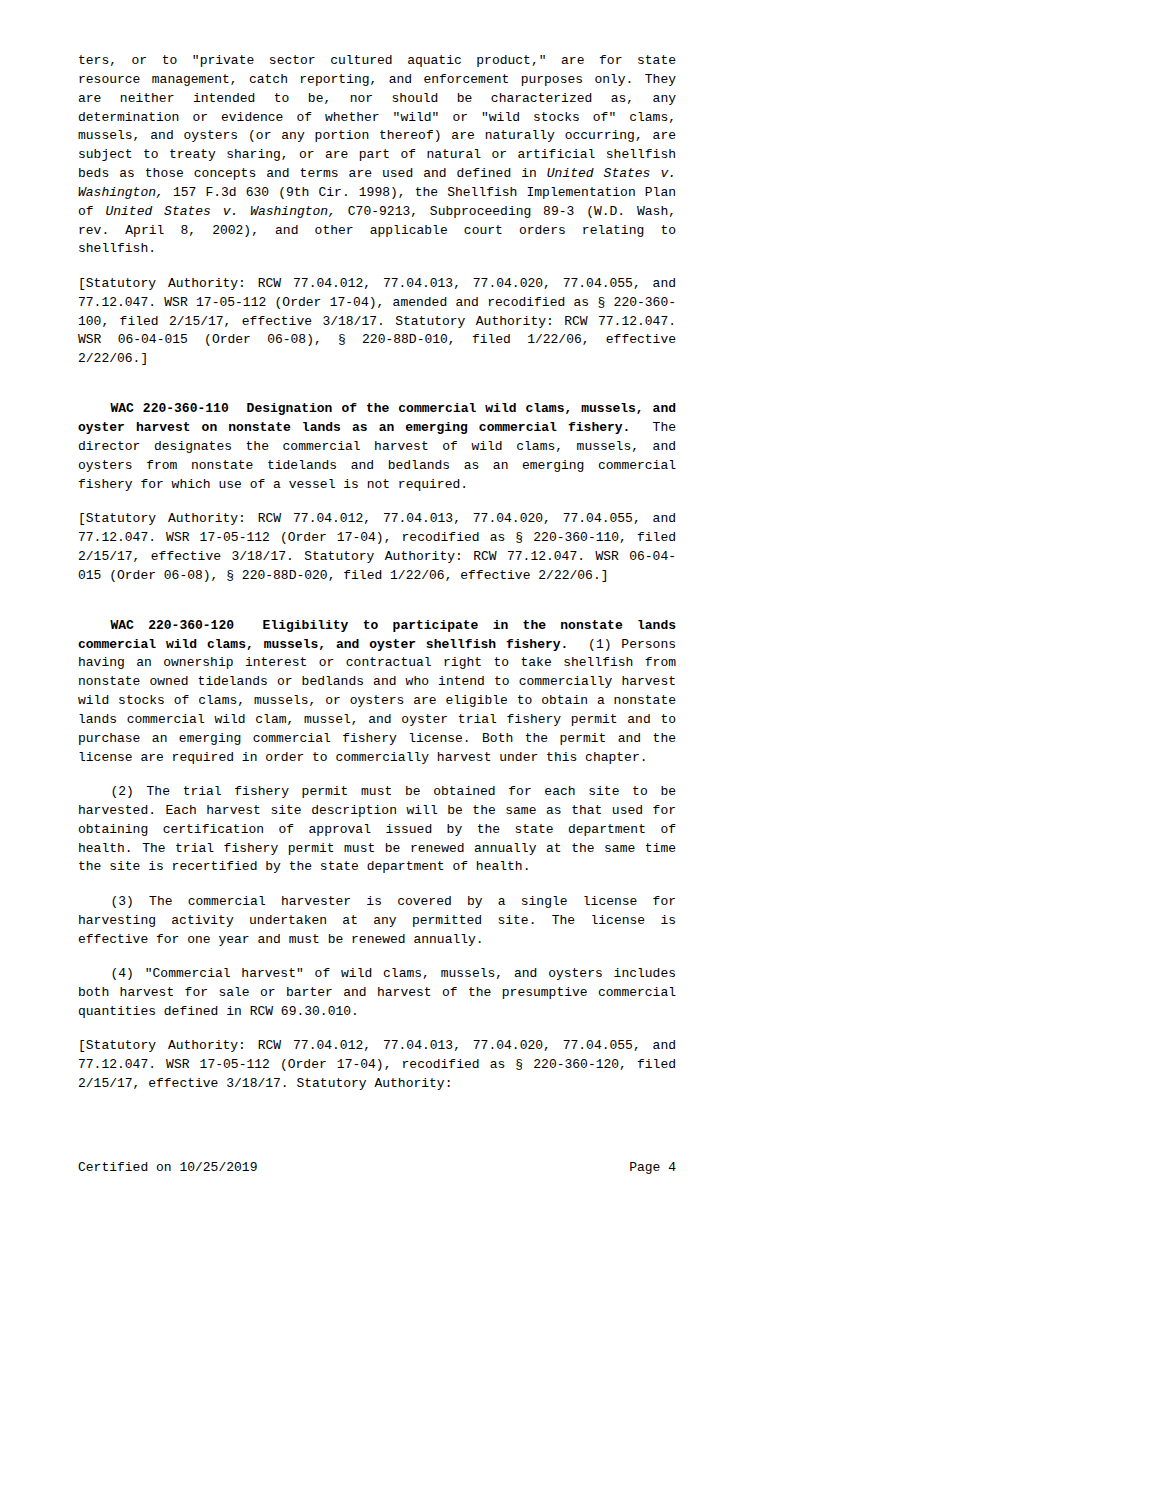ters, or to "private sector cultured aquatic product," are for state resource management, catch reporting, and enforcement purposes only. They are neither intended to be, nor should be characterized as, any determination or evidence of whether "wild" or "wild stocks of" clams, mussels, and oysters (or any portion thereof) are naturally occurring, are subject to treaty sharing, or are part of natural or artificial shellfish beds as those concepts and terms are used and defined in United States v. Washington, 157 F.3d 630 (9th Cir. 1998), the Shellfish Implementation Plan of United States v. Washington, C70-9213, Subproceeding 89-3 (W.D. Wash, rev. April 8, 2002), and other applicable court orders relating to shellfish.
[Statutory Authority: RCW 77.04.012, 77.04.013, 77.04.020, 77.04.055, and 77.12.047. WSR 17-05-112 (Order 17-04), amended and recodified as § 220-360-100, filed 2/15/17, effective 3/18/17. Statutory Authority: RCW 77.12.047. WSR 06-04-015 (Order 06-08), § 220-88D-010, filed 1/22/06, effective 2/22/06.]
WAC 220-360-110 Designation of the commercial wild clams, mussels, and oyster harvest on nonstate lands as an emerging commercial fishery. The director designates the commercial harvest of wild clams, mussels, and oysters from nonstate tidelands and bedlands as an emerging commercial fishery for which use of a vessel is not required.
[Statutory Authority: RCW 77.04.012, 77.04.013, 77.04.020, 77.04.055, and 77.12.047. WSR 17-05-112 (Order 17-04), recodified as § 220-360-110, filed 2/15/17, effective 3/18/17. Statutory Authority: RCW 77.12.047. WSR 06-04-015 (Order 06-08), § 220-88D-020, filed 1/22/06, effective 2/22/06.]
WAC 220-360-120 Eligibility to participate in the nonstate lands commercial wild clams, mussels, and oyster shellfish fishery. (1) Persons having an ownership interest or contractual right to take shellfish from nonstate owned tidelands or bedlands and who intend to commercially harvest wild stocks of clams, mussels, or oysters are eligible to obtain a nonstate lands commercial wild clam, mussel, and oyster trial fishery permit and to purchase an emerging commercial fishery license. Both the permit and the license are required in order to commercially harvest under this chapter.
(2) The trial fishery permit must be obtained for each site to be harvested. Each harvest site description will be the same as that used for obtaining certification of approval issued by the state department of health. The trial fishery permit must be renewed annually at the same time the site is recertified by the state department of health.
(3) The commercial harvester is covered by a single license for harvesting activity undertaken at any permitted site. The license is effective for one year and must be renewed annually.
(4) "Commercial harvest" of wild clams, mussels, and oysters includes both harvest for sale or barter and harvest of the presumptive commercial quantities defined in RCW 69.30.010.
[Statutory Authority: RCW 77.04.012, 77.04.013, 77.04.020, 77.04.055, and 77.12.047. WSR 17-05-112 (Order 17-04), recodified as § 220-360-120, filed 2/15/17, effective 3/18/17. Statutory Authority:
Certified on 10/25/2019 Page 4